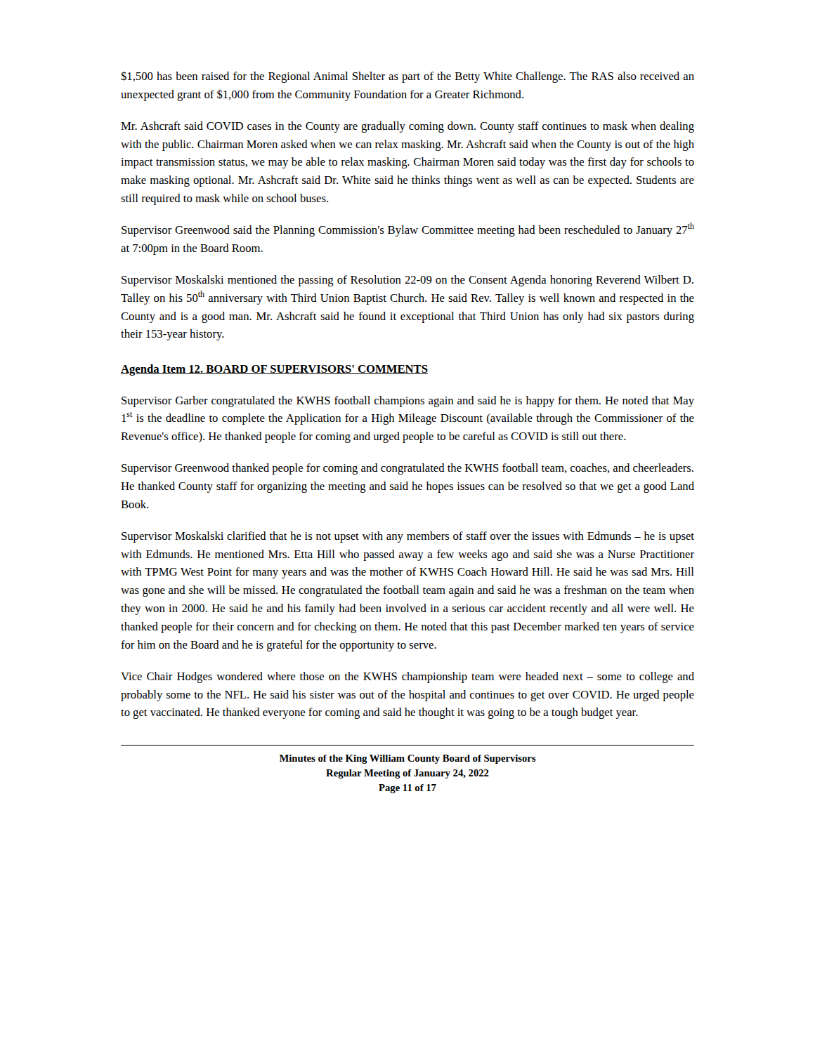$1,500 has been raised for the Regional Animal Shelter as part of the Betty White Challenge. The RAS also received an unexpected grant of $1,000 from the Community Foundation for a Greater Richmond.
Mr. Ashcraft said COVID cases in the County are gradually coming down. County staff continues to mask when dealing with the public. Chairman Moren asked when we can relax masking. Mr. Ashcraft said when the County is out of the high impact transmission status, we may be able to relax masking. Chairman Moren said today was the first day for schools to make masking optional. Mr. Ashcraft said Dr. White said he thinks things went as well as can be expected. Students are still required to mask while on school buses.
Supervisor Greenwood said the Planning Commission's Bylaw Committee meeting had been rescheduled to January 27th at 7:00pm in the Board Room.
Supervisor Moskalski mentioned the passing of Resolution 22-09 on the Consent Agenda honoring Reverend Wilbert D. Talley on his 50th anniversary with Third Union Baptist Church. He said Rev. Talley is well known and respected in the County and is a good man. Mr. Ashcraft said he found it exceptional that Third Union has only had six pastors during their 153-year history.
Agenda Item 12. BOARD OF SUPERVISORS' COMMENTS
Supervisor Garber congratulated the KWHS football champions again and said he is happy for them. He noted that May 1st is the deadline to complete the Application for a High Mileage Discount (available through the Commissioner of the Revenue's office). He thanked people for coming and urged people to be careful as COVID is still out there.
Supervisor Greenwood thanked people for coming and congratulated the KWHS football team, coaches, and cheerleaders. He thanked County staff for organizing the meeting and said he hopes issues can be resolved so that we get a good Land Book.
Supervisor Moskalski clarified that he is not upset with any members of staff over the issues with Edmunds – he is upset with Edmunds. He mentioned Mrs. Etta Hill who passed away a few weeks ago and said she was a Nurse Practitioner with TPMG West Point for many years and was the mother of KWHS Coach Howard Hill. He said he was sad Mrs. Hill was gone and she will be missed. He congratulated the football team again and said he was a freshman on the team when they won in 2000. He said he and his family had been involved in a serious car accident recently and all were well. He thanked people for their concern and for checking on them. He noted that this past December marked ten years of service for him on the Board and he is grateful for the opportunity to serve.
Vice Chair Hodges wondered where those on the KWHS championship team were headed next – some to college and probably some to the NFL. He said his sister was out of the hospital and continues to get over COVID. He urged people to get vaccinated. He thanked everyone for coming and said he thought it was going to be a tough budget year.
Minutes of the King William County Board of Supervisors
Regular Meeting of January 24, 2022
Page 11 of 17